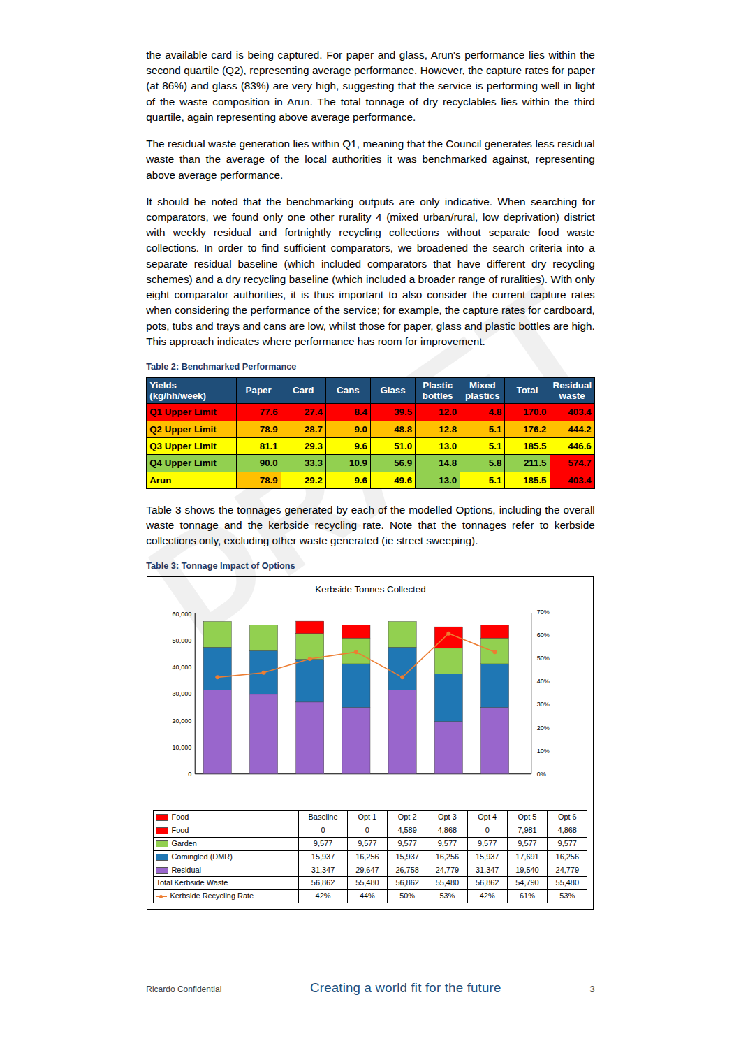DRAFT
the available card is being captured. For paper and glass, Arun's performance lies within the second quartile (Q2), representing average performance. However, the capture rates for paper (at 86%) and glass (83%) are very high, suggesting that the service is performing well in light of the waste composition in Arun. The total tonnage of dry recyclables lies within the third quartile, again representing above average performance.
The residual waste generation lies within Q1, meaning that the Council generates less residual waste than the average of the local authorities it was benchmarked against, representing above average performance.
It should be noted that the benchmarking outputs are only indicative. When searching for comparators, we found only one other rurality 4 (mixed urban/rural, low deprivation) district with weekly residual and fortnightly recycling collections without separate food waste collections. In order to find sufficient comparators, we broadened the search criteria into a separate residual baseline (which included comparators that have different dry recycling schemes) and a dry recycling baseline (which included a broader range of ruralities). With only eight comparator authorities, it is thus important to also consider the current capture rates when considering the performance of the service; for example, the capture rates for cardboard, pots, tubs and trays and cans are low, whilst those for paper, glass and plastic bottles are high. This approach indicates where performance has room for improvement.
Table 2: Benchmarked Performance
| Yields (kg/hh/week) | Paper | Card | Cans | Glass | Plastic bottles | Mixed plastics | Total | Residual waste |
| --- | --- | --- | --- | --- | --- | --- | --- | --- |
| Q1 Upper Limit | 77.6 | 27.4 | 8.4 | 39.5 | 12.0 | 4.8 | 170.0 | 403.4 |
| Q2 Upper Limit | 78.9 | 28.7 | 9.0 | 48.8 | 12.8 | 5.1 | 176.2 | 444.2 |
| Q3 Upper Limit | 81.1 | 29.3 | 9.6 | 51.0 | 13.0 | 5.1 | 185.5 | 446.6 |
| Q4 Upper Limit | 90.0 | 33.3 | 10.9 | 56.9 | 14.8 | 5.8 | 211.5 | 574.7 |
| Arun | 78.9 | 29.2 | 9.6 | 49.6 | 13.0 | 5.1 | 185.5 | 403.4 |
Table 3 shows the tonnages generated by each of the modelled Options, including the overall waste tonnage and the kerbside recycling rate. Note that the tonnages refer to kerbside collections only, excluding other waste generated (ie street sweeping).
Table 3: Tonnage Impact of Options
Kerbside Tonnes Collected
0 10,000 20,000 30,000 40,000 50,000 60,000 0% 10% 20% 30% 40% 50% 60% 70%
| Food | Baseline | Opt 1 | Opt 2 | Opt 3 | Opt 4 | Opt 5 | Opt 6 |
| Food | 0 | 0 | 4,589 | 4,868 | 0 | 7,981 | 4,868 |
| Garden | 9,577 | 9,577 | 9,577 | 9,577 | 9,577 | 9,577 | 9,577 |
| Comingled (DMR) | 15,937 | 16,256 | 15,937 | 16,256 | 15,937 | 17,691 | 16,256 |
| Residual | 31,347 | 29,647 | 26,758 | 24,779 | 31,347 | 19,540 | 24,779 |
| Total Kerbside Waste | 56,862 | 55,480 | 56,862 | 55,480 | 56,862 | 54,790 | 55,480 |
| Kerbside Recycling Rate | 42% | 44% | 50% | 53% | 42% | 61% | 53% |
Ricardo Confidential
Creating a world fit for the future
3